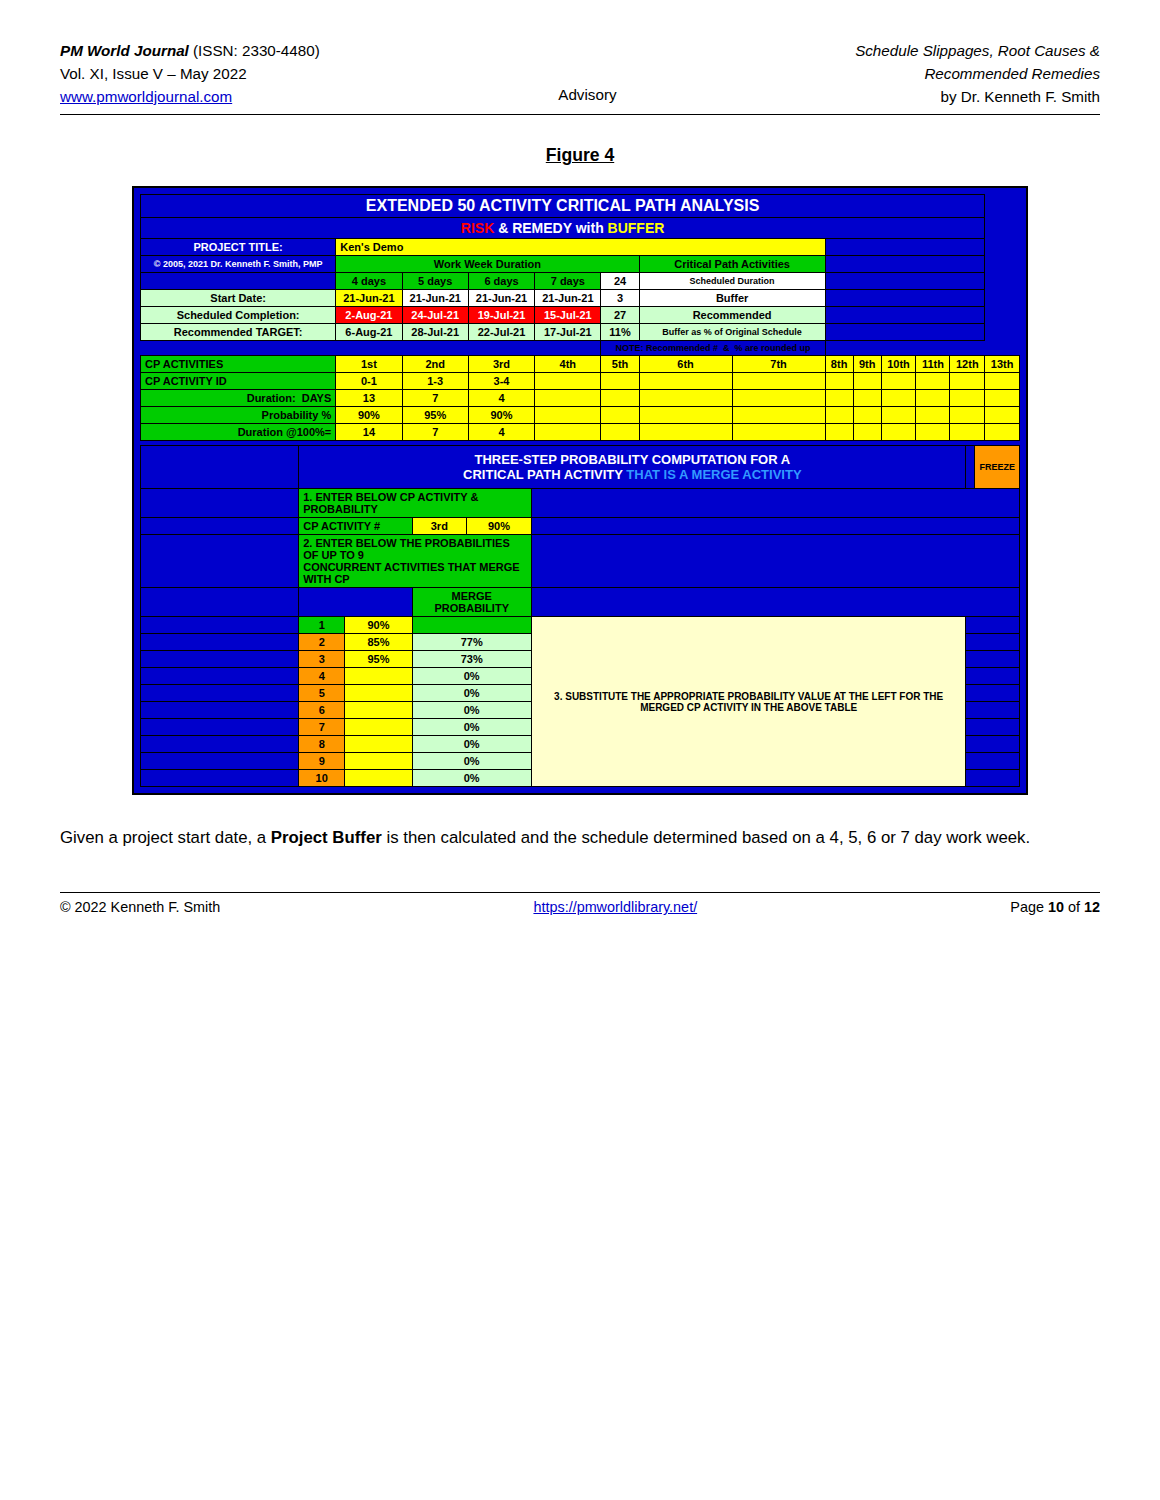PM World Journal (ISSN: 2330-4480)
Vol. XI, Issue V – May 2022
www.pmworldjournal.com
Advisory
Schedule Slippages, Root Causes &
Recommended Remedies
by Dr. Kenneth F. Smith
Figure 4
| EXTENDED 50 ACTIVITY CRITICAL PATH ANALYSIS |
| RISK & REMEDY with BUFFER |
| PROJECT TITLE: | Ken's Demo | |
| © 2005, 2021 Dr. Kenneth F. Smith, PMP | Work Week Duration | Critical Path Activities | |
| | 4 days | 5 days | 6 days | 7 days | 24 | Scheduled Duration | |
| Start Date: | 21-Jun-21 | 21-Jun-21 | 21-Jun-21 | 21-Jun-21 | 3 | Buffer | |
| Scheduled Completion: | 2-Aug-21 | 24-Jul-21 | 19-Jul-21 | 15-Jul-21 | 27 | Recommended | |
| Recommended TARGET: | 6-Aug-21 | 28-Jul-21 | 22-Jul-21 | 17-Jul-21 | 11% | Buffer as % of Original Schedule | |
| | NOTE: Recommended # & % are rounded up | |
| CP ACTIVITIES | 1st | 2nd | 3rd | 4th | 5th | 6th | 7th | 8th | 9th | 10th | 11th | 12th | 13th |
| CP ACTIVITY ID | 0-1 | 1-3 | 3-4 | | | | | | | | | | |
| Duration: DAYS | 13 | 7 | 4 | | | | | | | | | | |
| Probability % | 90% | 95% | 90% | | | | | | | | | | |
| Duration @100%= | 14 | 7 | 4 | | | | | | | | | | |
| | THREE-STEP PROBABILITY COMPUTATION FOR A CRITICAL PATH ACTIVITY THAT IS A MERGE ACTIVITY | | FREEZE |
| | 1. ENTER BELOW CP ACTIVITY & PROBABILITY | |
| | CP ACTIVITY # | 3rd | 90% | |
| | 2. ENTER BELOW THE PROBABILITIES OF UP TO 9 CONCURRENT ACTIVITIES THAT MERGE WITH CP | |
| | | MERGE PROBABILITY | |
| | 1 | 90% | | 3. SUBSTITUTE THE APPROPRIATE PROBABILITY VALUE AT THE LEFT FOR THE MERGED CP ACTIVITY IN THE ABOVE TABLE | |
| | 2 | 85% | 77% | |
| | 3 | 95% | 73% | |
| | 4 | | 0% | |
| | 5 | | 0% | |
| | 6 | | 0% | |
| | 7 | | 0% | |
| | 8 | | 0% | |
| | 9 | | 0% | |
| | 10 | | 0% | |
Given a project start date, a Project Buffer is then calculated and the schedule determined based on a 4, 5, 6 or 7 day work week.
© 2022 Kenneth F. Smith
https://pmworldlibrary.net/
Page 10 of 12